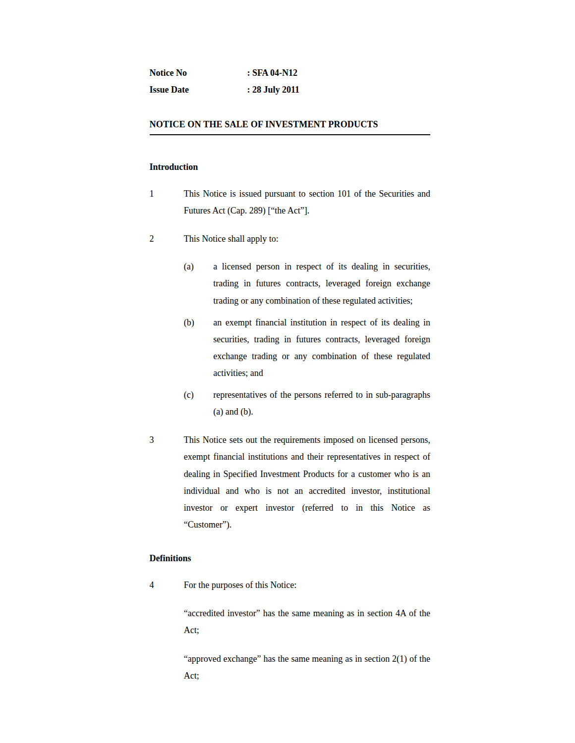Notice No: SFA 04-N12
Issue Date: 28 July 2011
NOTICE ON THE SALE OF INVESTMENT PRODUCTS
Introduction
1 This Notice is issued pursuant to section 101 of the Securities and Futures Act (Cap. 289) [“the Act”].
2 This Notice shall apply to:
(a) a licensed person in respect of its dealing in securities, trading in futures contracts, leveraged foreign exchange trading or any combination of these regulated activities;
(b) an exempt financial institution in respect of its dealing in securities, trading in futures contracts, leveraged foreign exchange trading or any combination of these regulated activities; and
(c) representatives of the persons referred to in sub-paragraphs (a) and (b).
3 This Notice sets out the requirements imposed on licensed persons, exempt financial institutions and their representatives in respect of dealing in Specified Investment Products for a customer who is an individual and who is not an accredited investor, institutional investor or expert investor (referred to in this Notice as “Customer”).
Definitions
4 For the purposes of this Notice:
“accredited investor” has the same meaning as in section 4A of the Act;
“approved exchange” has the same meaning as in section 2(1) of the Act;